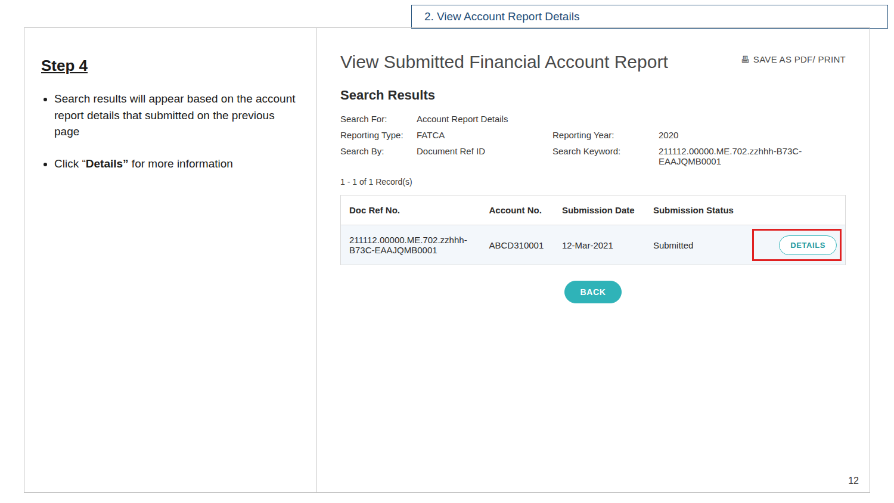View Account Report Details
Step 4
Search results will appear based on the account report details that submitted on the previous page
Click “Details” for more information
🖶SAVE AS PDF/ PRINT
View Submitted Financial Account Report
Search Results
Search For:
Account Report Details
Reporting Type:
FATCA
Reporting Year:
2020
Search By:
Document Ref ID
Search Keyword:
211112.00000.ME.702.zzhhh-B73C-EAAJQMB0001
1 - 1 of 1 Record(s)
| Doc Ref No. | Account No. | Submission Date | Submission Status | |
| --- | --- | --- | --- | --- |
| 211112.00000.ME.702.zzhhh-B73C-EAAJQMB0001 | ABCD310001 | 12-Mar-2021 | Submitted | DETAILS |
BACK
12